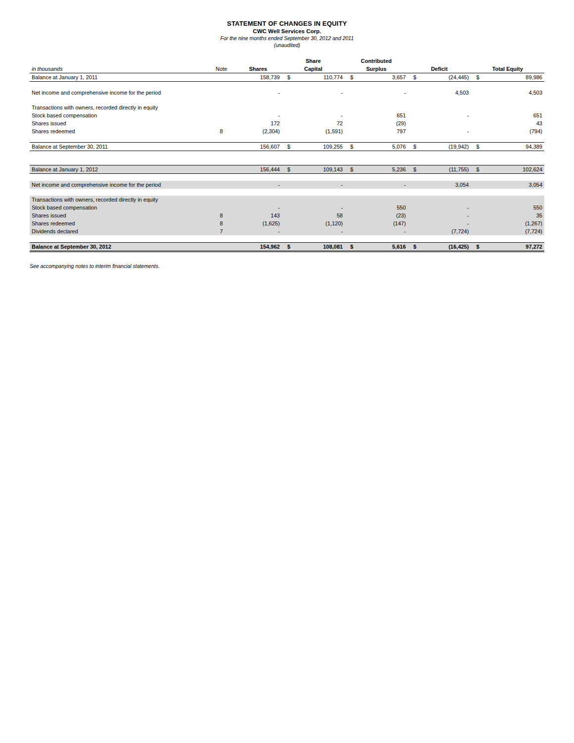STATEMENT OF CHANGES IN EQUITY
CWC Well Services Corp.
For the nine months ended September 30, 2012 and 2011
(unaudited)
| | | | Share | Contributed | | |
| --- | --- | --- | --- | --- | --- | --- |
| in thousands | Note | Shares | Capital | Surplus | Deficit | Total Equity |
| Balance at January 1, 2011 | | 158,739 | $ | 110,774 | $ | 3,657 | $ | (24,445) | $ | 89,986 |
| Net income and comprehensive income for the period | | - | | - | | - | | 4,503 | | 4,503 |
| Transactions with owners, recorded directly in equity | | | | | | | | | | |
| Stock based compensation | | - | | - | | 651 | | - | | 651 |
| Shares issued | | 172 | | 72 | | (29) | | | | 43 |
| Shares redeemed | 8 | (2,304) | | (1,591) | | 797 | | - | | (794) |
| Balance at September 30, 2011 | | 156,607 | $ | 109,255 | $ | 5,076 | $ | (19,942) | $ | 94,389 |
| Balance at January 1, 2012 | | 156,444 | $ | 109,143 | $ | 5,236 | $ | (11,755) | $ | 102,624 |
| Net income and comprehensive income for the period | | - | | - | | - | | 3,054 | | 3,054 |
| Transactions with owners, recorded directly in equity | | | | | | | | | | |
| Stock based compensation | | - | | - | | 550 | | - | | 550 |
| Shares issued | 8 | 143 | | 58 | | (23) | | - | | 35 |
| Shares redeemed | 8 | (1,625) | | (1,120) | | (147) | | - | | (1,267) |
| Dividends declared | 7 | - | | - | | - | | (7,724) | | (7,724) |
| Balance at September 30, 2012 | | 154,962 | $ | 108,081 | $ | 5,616 | $ | (16,425) | $ | 97,272 |
See accompanying notes to interim financial statements.